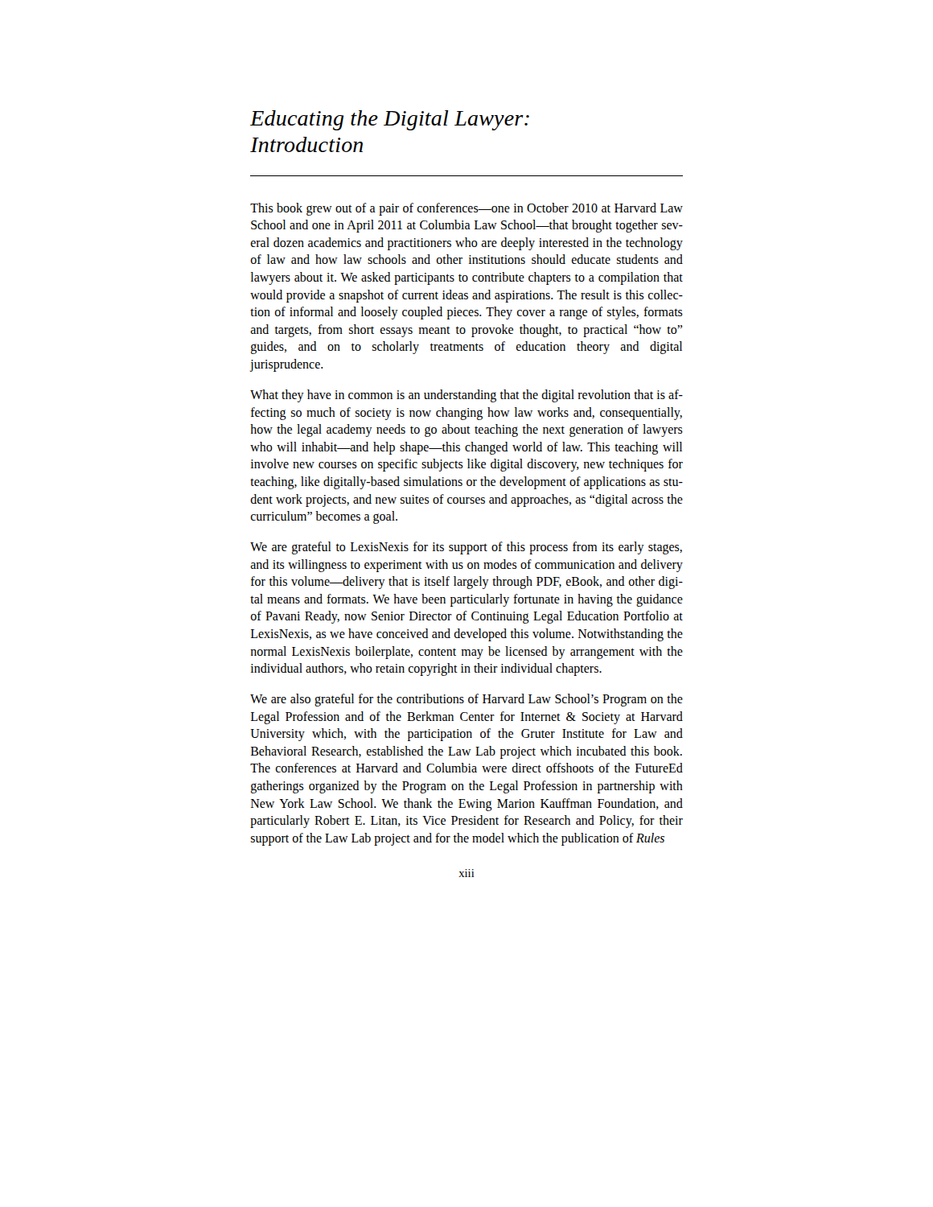Educating the Digital Lawyer:
Introduction
This book grew out of a pair of conferences—one in October 2010 at Harvard Law School and one in April 2011 at Columbia Law School—that brought together several dozen academics and practitioners who are deeply interested in the technology of law and how law schools and other institutions should educate students and lawyers about it. We asked participants to contribute chapters to a compilation that would provide a snapshot of current ideas and aspirations. The result is this collection of informal and loosely coupled pieces. They cover a range of styles, formats and targets, from short essays meant to provoke thought, to practical “how to” guides, and on to scholarly treatments of education theory and digital jurisprudence.
What they have in common is an understanding that the digital revolution that is affecting so much of society is now changing how law works and, consequentially, how the legal academy needs to go about teaching the next generation of lawyers who will inhabit—and help shape—this changed world of law. This teaching will involve new courses on specific subjects like digital discovery, new techniques for teaching, like digitally-based simulations or the development of applications as student work projects, and new suites of courses and approaches, as “digital across the curriculum” becomes a goal.
We are grateful to LexisNexis for its support of this process from its early stages, and its willingness to experiment with us on modes of communication and delivery for this volume—delivery that is itself largely through PDF, eBook, and other digital means and formats. We have been particularly fortunate in having the guidance of Pavani Ready, now Senior Director of Continuing Legal Education Portfolio at LexisNexis, as we have conceived and developed this volume. Notwithstanding the normal LexisNexis boilerplate, content may be licensed by arrangement with the individual authors, who retain copyright in their individual chapters.
We are also grateful for the contributions of Harvard Law School’s Program on the Legal Profession and of the Berkman Center for Internet & Society at Harvard University which, with the participation of the Gruter Institute for Law and Behavioral Research, established the Law Lab project which incubated this book. The conferences at Harvard and Columbia were direct offshoots of the FutureEd gatherings organized by the Program on the Legal Profession in partnership with New York Law School. We thank the Ewing Marion Kauffman Foundation, and particularly Robert E. Litan, its Vice President for Research and Policy, for their support of the Law Lab project and for the model which the publication of Rules
xiii